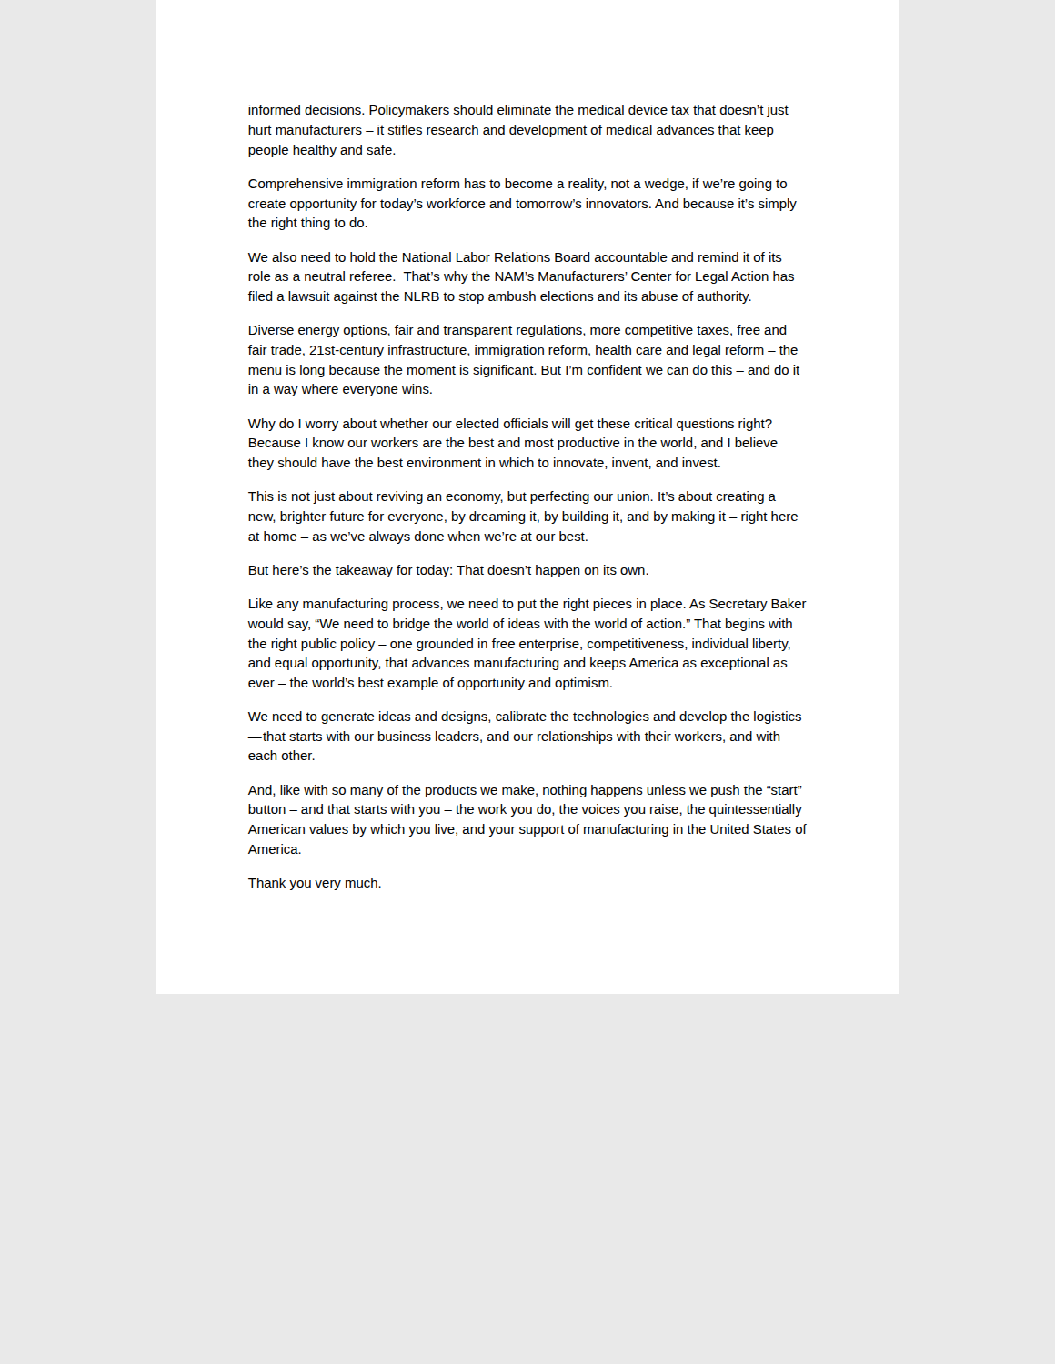informed decisions. Policymakers should eliminate the medical device tax that doesn’t just hurt manufacturers – it stifles research and development of medical advances that keep people healthy and safe.
Comprehensive immigration reform has to become a reality, not a wedge, if we’re going to create opportunity for today’s workforce and tomorrow’s innovators. And because it’s simply the right thing to do.
We also need to hold the National Labor Relations Board accountable and remind it of its role as a neutral referee. That’s why the NAM’s Manufacturers’ Center for Legal Action has filed a lawsuit against the NLRB to stop ambush elections and its abuse of authority.
Diverse energy options, fair and transparent regulations, more competitive taxes, free and fair trade, 21st-century infrastructure, immigration reform, health care and legal reform – the menu is long because the moment is significant. But I’m confident we can do this – and do it in a way where everyone wins.
Why do I worry about whether our elected officials will get these critical questions right? Because I know our workers are the best and most productive in the world, and I believe they should have the best environment in which to innovate, invent, and invest.
This is not just about reviving an economy, but perfecting our union. It’s about creating a new, brighter future for everyone, by dreaming it, by building it, and by making it – right here at home – as we’ve always done when we’re at our best.
But here’s the takeaway for today: That doesn’t happen on its own.
Like any manufacturing process, we need to put the right pieces in place. As Secretary Baker would say, “We need to bridge the world of ideas with the world of action.” That begins with the right public policy – one grounded in free enterprise, competitiveness, individual liberty, and equal opportunity, that advances manufacturing and keeps America as exceptional as ever – the world’s best example of opportunity and optimism.
We need to generate ideas and designs, calibrate the technologies and develop the logistics — that starts with our business leaders, and our relationships with their workers, and with each other.
And, like with so many of the products we make, nothing happens unless we push the “start” button – and that starts with you – the work you do, the voices you raise, the quintessentially American values by which you live, and your support of manufacturing in the United States of America.
Thank you very much.